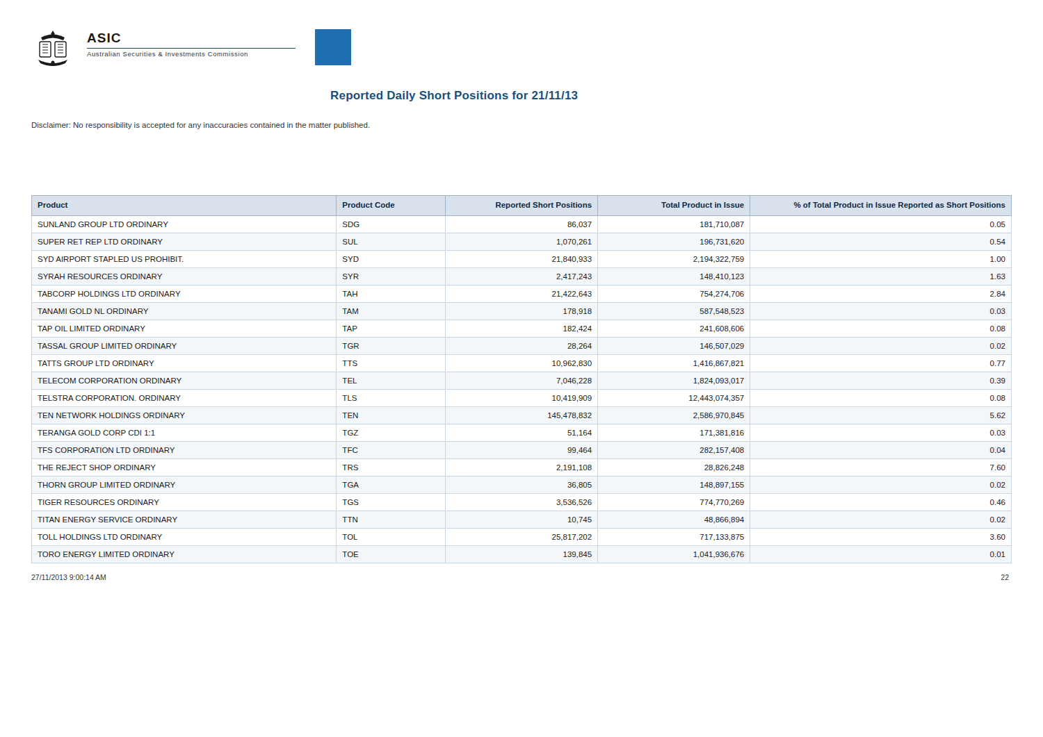ASIC
Australian Securities & Investments Commission
Reported Daily Short Positions for 21/11/13
Disclaimer: No responsibility is accepted for any inaccuracies contained in the matter published.
| Product | Product Code | Reported Short Positions | Total Product in Issue | % of Total Product in Issue Reported as Short Positions |
| --- | --- | --- | --- | --- |
| SUNLAND GROUP LTD ORDINARY | SDG | 86,037 | 181,710,087 | 0.05 |
| SUPER RET REP LTD ORDINARY | SUL | 1,070,261 | 196,731,620 | 0.54 |
| SYD AIRPORT STAPLED US PROHIBIT. | SYD | 21,840,933 | 2,194,322,759 | 1.00 |
| SYRAH RESOURCES ORDINARY | SYR | 2,417,243 | 148,410,123 | 1.63 |
| TABCORP HOLDINGS LTD ORDINARY | TAH | 21,422,643 | 754,274,706 | 2.84 |
| TANAMI GOLD NL ORDINARY | TAM | 178,918 | 587,548,523 | 0.03 |
| TAP OIL LIMITED ORDINARY | TAP | 182,424 | 241,608,606 | 0.08 |
| TASSAL GROUP LIMITED ORDINARY | TGR | 28,264 | 146,507,029 | 0.02 |
| TATTS GROUP LTD ORDINARY | TTS | 10,962,830 | 1,416,867,821 | 0.77 |
| TELECOM CORPORATION ORDINARY | TEL | 7,046,228 | 1,824,093,017 | 0.39 |
| TELSTRA CORPORATION. ORDINARY | TLS | 10,419,909 | 12,443,074,357 | 0.08 |
| TEN NETWORK HOLDINGS ORDINARY | TEN | 145,478,832 | 2,586,970,845 | 5.62 |
| TERANGA GOLD CORP CDI 1:1 | TGZ | 51,164 | 171,381,816 | 0.03 |
| TFS CORPORATION LTD ORDINARY | TFC | 99,464 | 282,157,408 | 0.04 |
| THE REJECT SHOP ORDINARY | TRS | 2,191,108 | 28,826,248 | 7.60 |
| THORN GROUP LIMITED ORDINARY | TGA | 36,805 | 148,897,155 | 0.02 |
| TIGER RESOURCES ORDINARY | TGS | 3,536,526 | 774,770,269 | 0.46 |
| TITAN ENERGY SERVICE ORDINARY | TTN | 10,745 | 48,866,894 | 0.02 |
| TOLL HOLDINGS LTD ORDINARY | TOL | 25,817,202 | 717,133,875 | 3.60 |
| TORO ENERGY LIMITED ORDINARY | TOE | 139,845 | 1,041,936,676 | 0.01 |
27/11/2013 9:00:14 AM
22